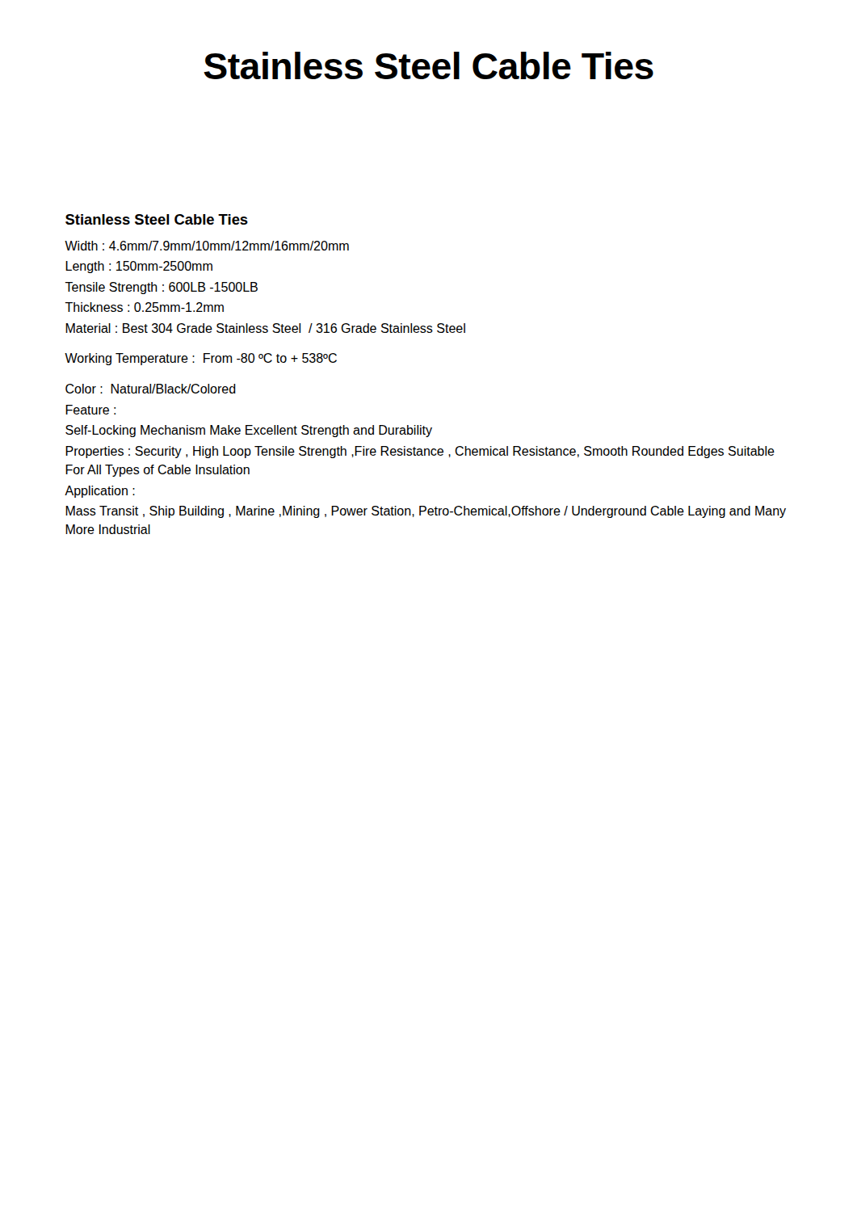Stainless Steel Cable Ties
Stianless Steel Cable Ties
Width : 4.6mm/7.9mm/10mm/12mm/16mm/20mm
Length : 150mm-2500mm
Tensile Strength : 600LB -1500LB
Thickness : 0.25mm-1.2mm
Material : Best 304 Grade Stainless Steel / 316 Grade Stainless Steel
Working Temperature : From -80 ºC to + 538ºC
Color : Natural/Black/Colored
Feature :
Self-Locking Mechanism Make Excellent Strength and Durability
Properties : Security , High Loop Tensile Strength ,Fire Resistance , Chemical Resistance, Smooth Rounded Edges Suitable For All Types of Cable Insulation
Application :
Mass Transit , Ship Building , Marine ,Mining , Power Station, Petro-Chemical,Offshore / Underground Cable Laying and Many More Industrial